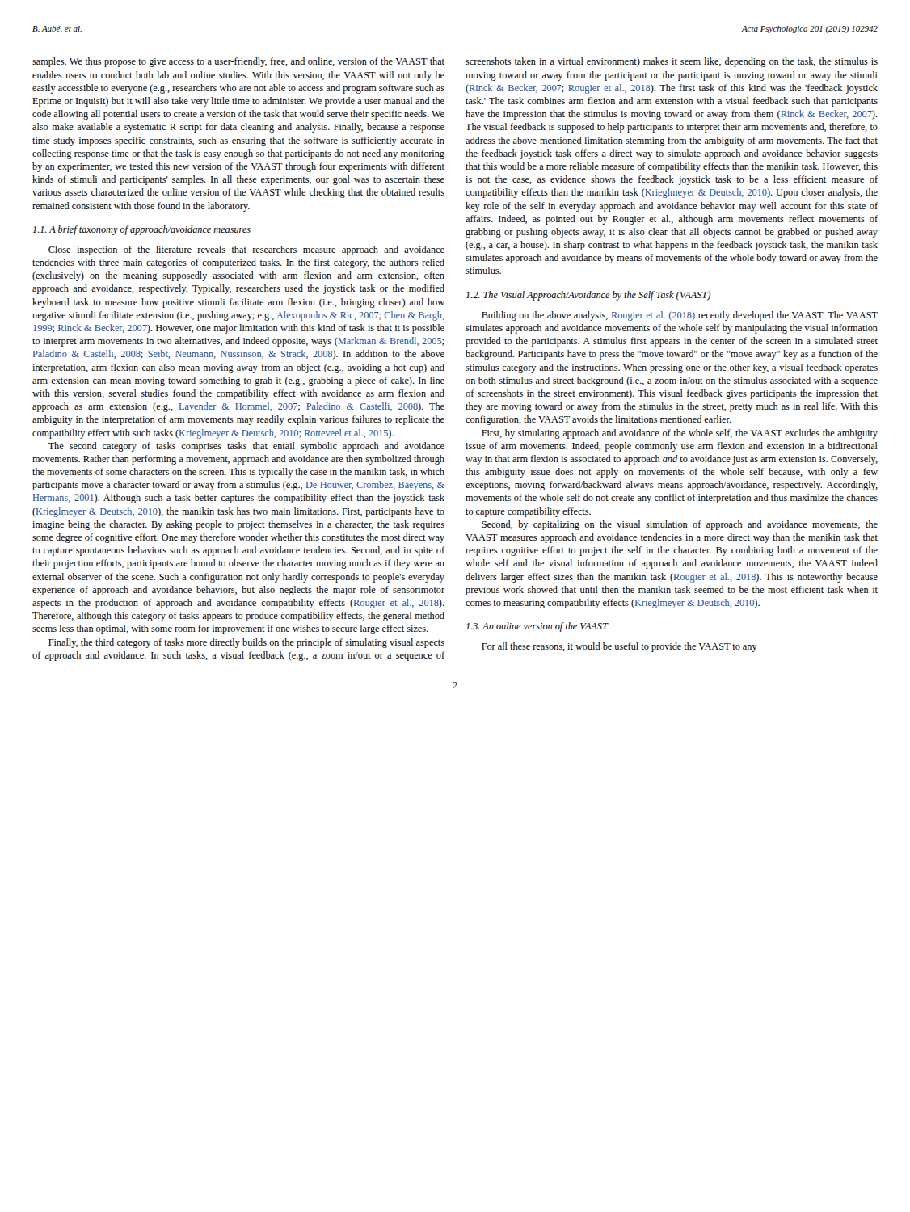B. Aubé, et al.
Acta Psychologica 201 (2019) 102942
samples. We thus propose to give access to a user-friendly, free, and online, version of the VAAST that enables users to conduct both lab and online studies. With this version, the VAAST will not only be easily accessible to everyone (e.g., researchers who are not able to access and program software such as Eprime or Inquisit) but it will also take very little time to administer. We provide a user manual and the code allowing all potential users to create a version of the task that would serve their specific needs. We also make available a systematic R script for data cleaning and analysis. Finally, because a response time study imposes specific constraints, such as ensuring that the software is sufficiently accurate in collecting response time or that the task is easy enough so that participants do not need any monitoring by an experimenter, we tested this new version of the VAAST through four experiments with different kinds of stimuli and participants' samples. In all these experiments, our goal was to ascertain these various assets characterized the online version of the VAAST while checking that the obtained results remained consistent with those found in the laboratory.
1.1. A brief taxonomy of approach/avoidance measures
Close inspection of the literature reveals that researchers measure approach and avoidance tendencies with three main categories of computerized tasks. In the first category, the authors relied (exclusively) on the meaning supposedly associated with arm flexion and arm extension, often approach and avoidance, respectively. Typically, researchers used the joystick task or the modified keyboard task to measure how positive stimuli facilitate arm flexion (i.e., bringing closer) and how negative stimuli facilitate extension (i.e., pushing away; e.g., Alexopoulos & Ric, 2007; Chen & Bargh, 1999; Rinck & Becker, 2007). However, one major limitation with this kind of task is that it is possible to interpret arm movements in two alternatives, and indeed opposite, ways (Markman & Brendl, 2005; Paladino & Castelli, 2008; Seibt, Neumann, Nussinson, & Strack, 2008). In addition to the above interpretation, arm flexion can also mean moving away from an object (e.g., avoiding a hot cup) and arm extension can mean moving toward something to grab it (e.g., grabbing a piece of cake). In line with this version, several studies found the compatibility effect with avoidance as arm flexion and approach as arm extension (e.g., Lavender & Hommel, 2007; Paladino & Castelli, 2008). The ambiguity in the interpretation of arm movements may readily explain various failures to replicate the compatibility effect with such tasks (Krieglmeyer & Deutsch, 2010; Rotteveel et al., 2015).
The second category of tasks comprises tasks that entail symbolic approach and avoidance movements. Rather than performing a movement, approach and avoidance are then symbolized through the movements of some characters on the screen. This is typically the case in the manikin task, in which participants move a character toward or away from a stimulus (e.g., De Houwer, Crombez, Baeyens, & Hermans, 2001). Although such a task better captures the compatibility effect than the joystick task (Krieglmeyer & Deutsch, 2010), the manikin task has two main limitations. First, participants have to imagine being the character. By asking people to project themselves in a character, the task requires some degree of cognitive effort. One may therefore wonder whether this constitutes the most direct way to capture spontaneous behaviors such as approach and avoidance tendencies. Second, and in spite of their projection efforts, participants are bound to observe the character moving much as if they were an external observer of the scene. Such a configuration not only hardly corresponds to people's everyday experience of approach and avoidance behaviors, but also neglects the major role of sensorimotor aspects in the production of approach and avoidance compatibility effects (Rougier et al., 2018). Therefore, although this category of tasks appears to produce compatibility effects, the general method seems less than optimal, with some room for improvement if one wishes to secure large effect sizes.
Finally, the third category of tasks more directly builds on the principle of simulating visual aspects of approach and avoidance. In such tasks, a visual feedback (e.g., a zoom in/out or a sequence of screenshots taken in a virtual environment) makes it seem like, depending on the task, the stimulus is moving toward or away from the participant or the participant is moving toward or away the stimuli (Rinck & Becker, 2007; Rougier et al., 2018). The first task of this kind was the 'feedback joystick task.' The task combines arm flexion and arm extension with a visual feedback such that participants have the impression that the stimulus is moving toward or away from them (Rinck & Becker, 2007). The visual feedback is supposed to help participants to interpret their arm movements and, therefore, to address the above-mentioned limitation stemming from the ambiguity of arm movements. The fact that the feedback joystick task offers a direct way to simulate approach and avoidance behavior suggests that this would be a more reliable measure of compatibility effects than the manikin task. However, this is not the case, as evidence shows the feedback joystick task to be a less efficient measure of compatibility effects than the manikin task (Krieglmeyer & Deutsch, 2010). Upon closer analysis, the key role of the self in everyday approach and avoidance behavior may well account for this state of affairs. Indeed, as pointed out by Rougier et al., although arm movements reflect movements of grabbing or pushing objects away, it is also clear that all objects cannot be grabbed or pushed away (e.g., a car, a house). In sharp contrast to what happens in the feedback joystick task, the manikin task simulates approach and avoidance by means of movements of the whole body toward or away from the stimulus.
1.2. The Visual Approach/Avoidance by the Self Task (VAAST)
Building on the above analysis, Rougier et al. (2018) recently developed the VAAST. The VAAST simulates approach and avoidance movements of the whole self by manipulating the visual information provided to the participants. A stimulus first appears in the center of the screen in a simulated street background. Participants have to press the "move toward" or the "move away" key as a function of the stimulus category and the instructions. When pressing one or the other key, a visual feedback operates on both stimulus and street background (i.e., a zoom in/out on the stimulus associated with a sequence of screenshots in the street environment). This visual feedback gives participants the impression that they are moving toward or away from the stimulus in the street, pretty much as in real life. With this configuration, the VAAST avoids the limitations mentioned earlier.
First, by simulating approach and avoidance of the whole self, the VAAST excludes the ambiguity issue of arm movements. Indeed, people commonly use arm flexion and extension in a bidirectional way in that arm flexion is associated to approach and to avoidance just as arm extension is. Conversely, this ambiguity issue does not apply on movements of the whole self because, with only a few exceptions, moving forward/backward always means approach/avoidance, respectively. Accordingly, movements of the whole self do not create any conflict of interpretation and thus maximize the chances to capture compatibility effects.
Second, by capitalizing on the visual simulation of approach and avoidance movements, the VAAST measures approach and avoidance tendencies in a more direct way than the manikin task that requires cognitive effort to project the self in the character. By combining both a movement of the whole self and the visual information of approach and avoidance movements, the VAAST indeed delivers larger effect sizes than the manikin task (Rougier et al., 2018). This is noteworthy because previous work showed that until then the manikin task seemed to be the most efficient task when it comes to measuring compatibility effects (Krieglmeyer & Deutsch, 2010).
1.3. An online version of the VAAST
For all these reasons, it would be useful to provide the VAAST to any
2